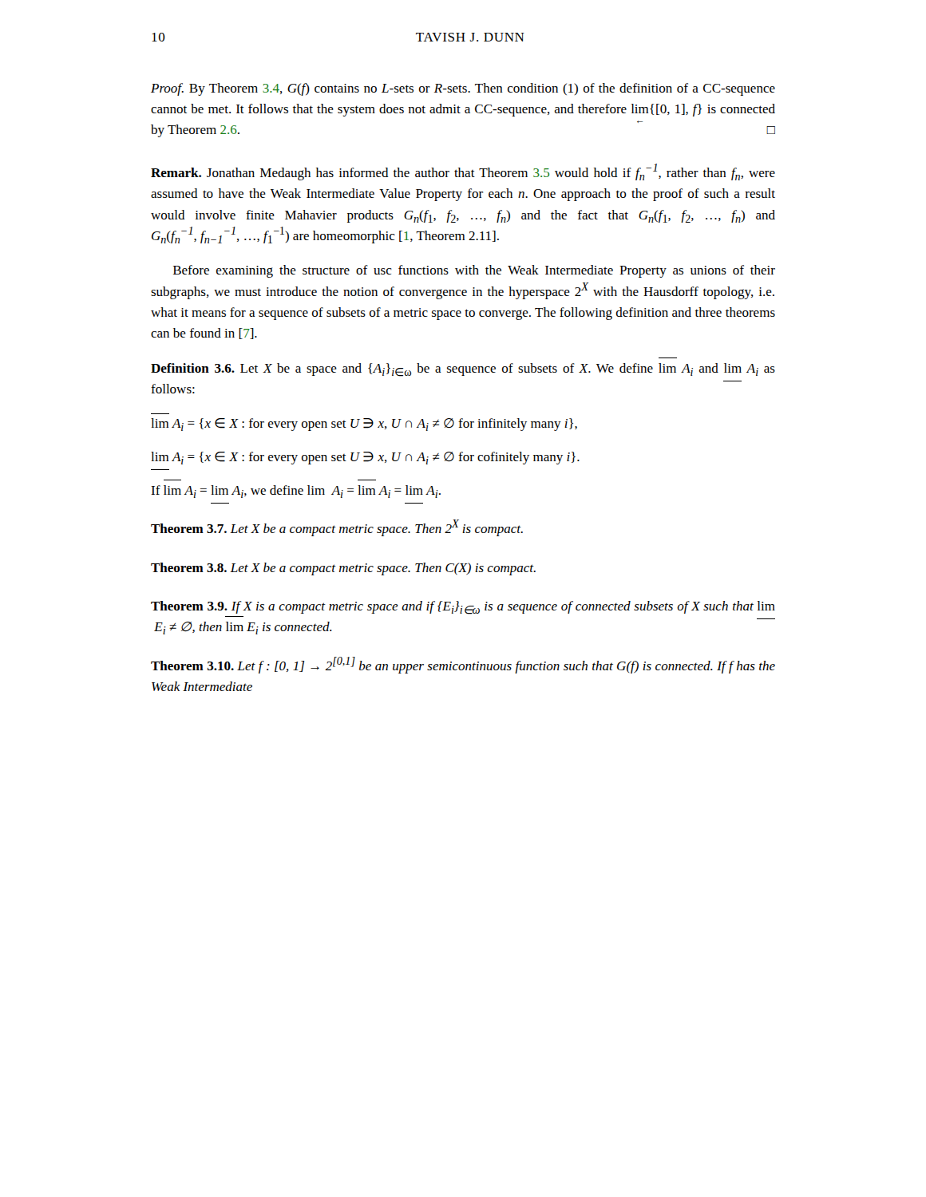10 TAVISH J. DUNN
Proof. By Theorem 3.4, G(f) contains no L-sets or R-sets. Then condition (1) of the definition of a CC-sequence cannot be met. It follows that the system does not admit a CC-sequence, and therefore lim{[0, 1], f} is connected by Theorem 2.6. □
Remark. Jonathan Medaugh has informed the author that Theorem 3.5 would hold if fn−1, rather than fn, were assumed to have the Weak Intermediate Value Property for each n. One approach to the proof of such a result would involve finite Mahavier products Gn(f1, f2, …, fn) and the fact that Gn(f1, f2, …, fn) and Gn(fn−1, fn−1−1, …, f1−1) are homeomorphic [1, Theorem 2.11].
Before examining the structure of usc functions with the Weak Intermediate Property as unions of their subgraphs, we must introduce the notion of convergence in the hyperspace 2X with the Hausdorff topology, i.e. what it means for a sequence of subsets of a metric space to converge. The following definition and three theorems can be found in [7].
Definition 3.6. Let X be a space and {Ai}i∈ω be a sequence of subsets of X. We define lim Ai and lim Ai as follows:
lim Ai = {x ∈ X : for every open set U ∋ x, U ∩ Ai ≠ ∅ for infinitely many i},
lim Ai = {x ∈ X : for every open set U ∋ x, U ∩ Ai ≠ ∅ for cofinitely many i}.
If lim Ai = lim Ai, we define lim Ai = lim Ai = lim Ai.
Theorem 3.7. Let X be a compact metric space. Then 2X is compact.
Theorem 3.8. Let X be a compact metric space. Then C(X) is compact.
Theorem 3.9. If X is a compact metric space and if {Ei}i∈ω is a sequence of connected subsets of X such that lim Ei ≠ ∅, then lim Ei is connected.
Theorem 3.10. Let f : [0, 1] → 2[0,1] be an upper semicontinuous function such that G(f) is connected. If f has the Weak Intermediate